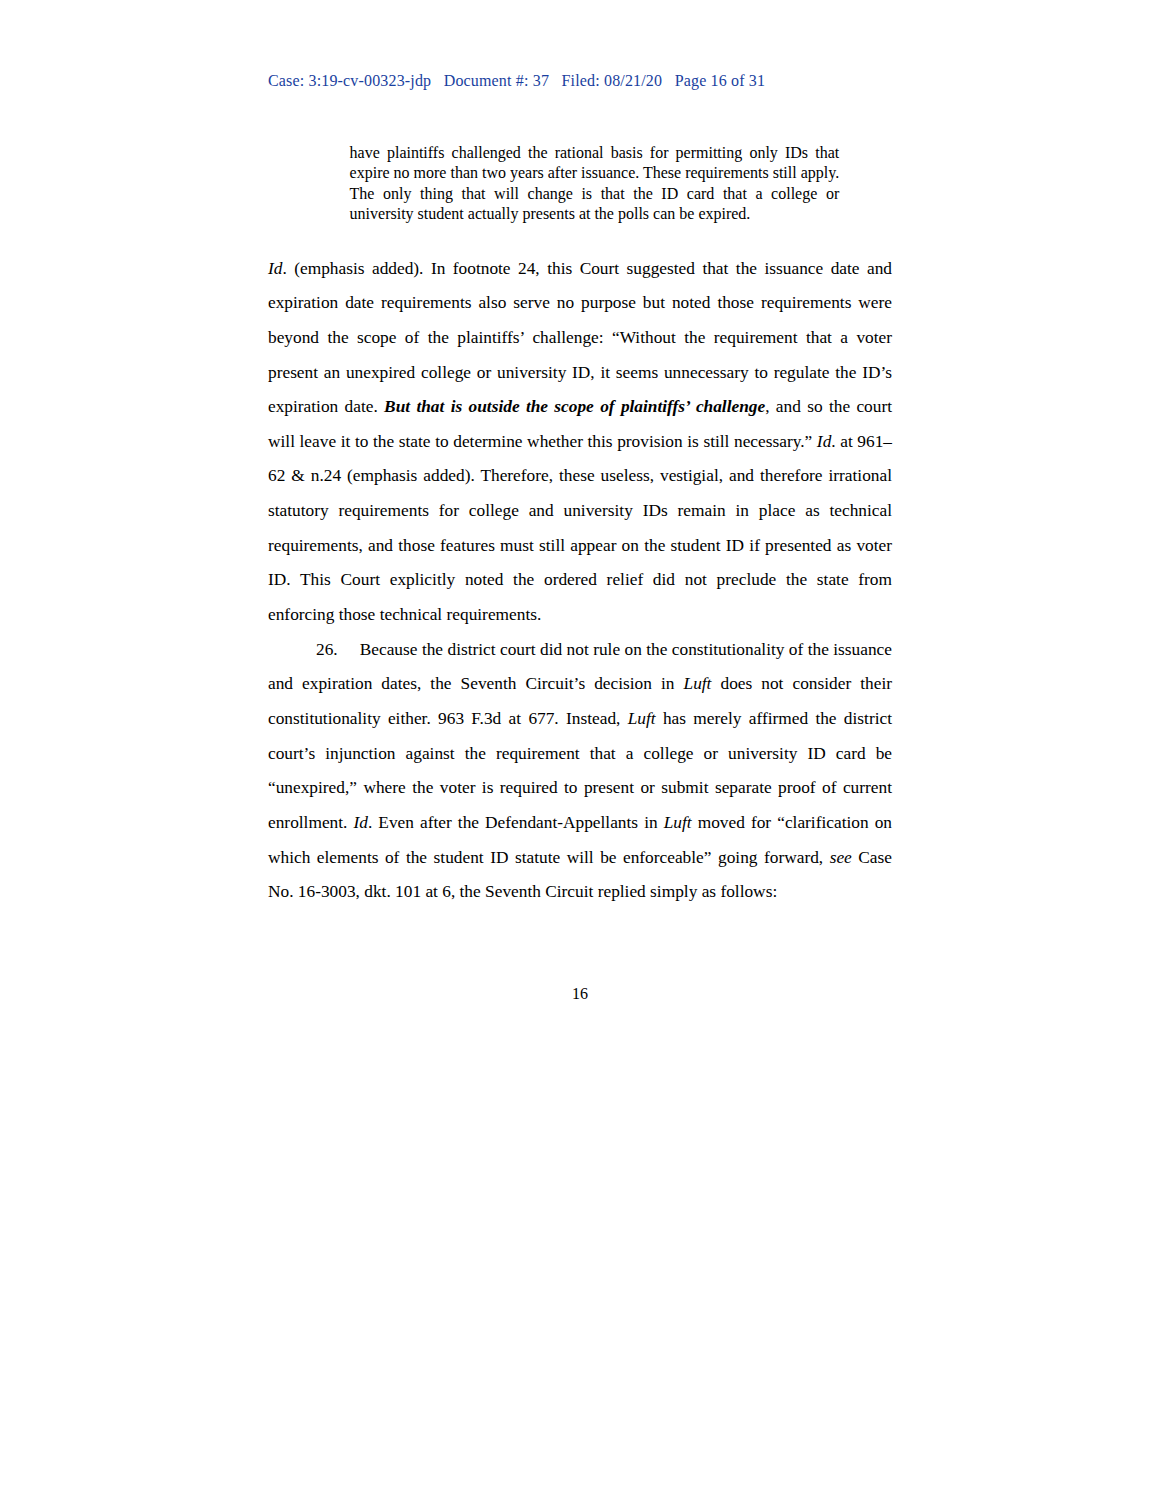Case: 3:19-cv-00323-jdp Document #: 37 Filed: 08/21/20 Page 16 of 31
have plaintiffs challenged the rational basis for permitting only IDs that expire no more than two years after issuance. These requirements still apply. The only thing that will change is that the ID card that a college or university student actually presents at the polls can be expired.
Id. (emphasis added). In footnote 24, this Court suggested that the issuance date and expiration date requirements also serve no purpose but noted those requirements were beyond the scope of the plaintiffs’ challenge: “Without the requirement that a voter present an unexpired college or university ID, it seems unnecessary to regulate the ID’s expiration date. But that is outside the scope of plaintiffs’ challenge, and so the court will leave it to the state to determine whether this provision is still necessary.” Id. at 961–62 & n.24 (emphasis added). Therefore, these useless, vestigial, and therefore irrational statutory requirements for college and university IDs remain in place as technical requirements, and those features must still appear on the student ID if presented as voter ID. This Court explicitly noted the ordered relief did not preclude the state from enforcing those technical requirements.
26. Because the district court did not rule on the constitutionality of the issuance and expiration dates, the Seventh Circuit’s decision in Luft does not consider their constitutionality either. 963 F.3d at 677. Instead, Luft has merely affirmed the district court’s injunction against the requirement that a college or university ID card be “unexpired,” where the voter is required to present or submit separate proof of current enrollment. Id. Even after the Defendant-Appellants in Luft moved for “clarification on which elements of the student ID statute will be enforceable” going forward, see Case No. 16-3003, dkt. 101 at 6, the Seventh Circuit replied simply as follows:
16